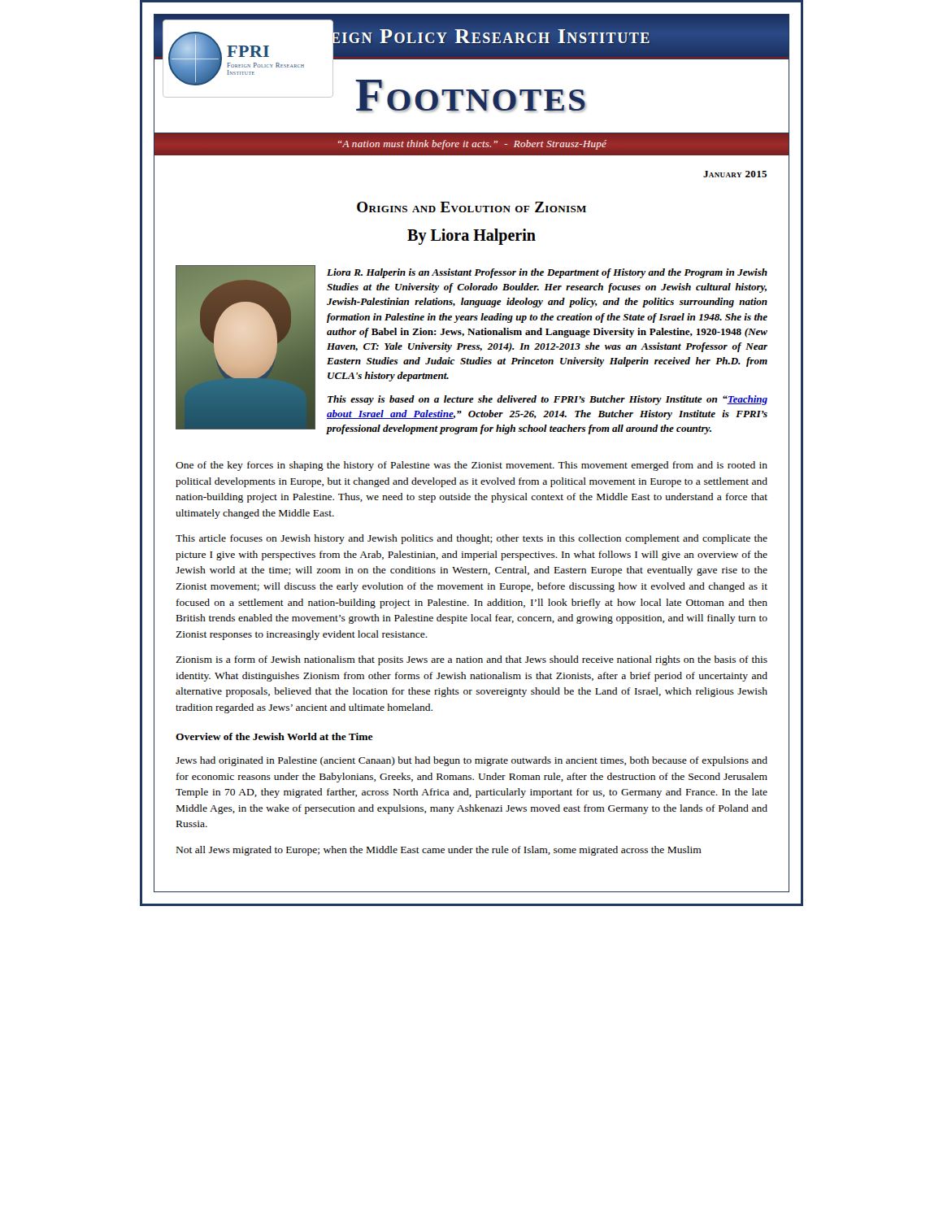Foreign Policy Research Institute
Footnotes
“A nation must think before it acts.” - Robert Strausz-Hupé
FPRI
Foreign Policy Research Institute
January 2015
Origins and Evolution of Zionism
By Liora Halperin
Liora R. Halperin is an Assistant Professor in the Department of History and the Program in Jewish Studies at the University of Colorado Boulder. Her research focuses on Jewish cultural history, Jewish-Palestinian relations, language ideology and policy, and the politics surrounding nation formation in Palestine in the years leading up to the creation of the State of Israel in 1948. She is the author of Babel in Zion: Jews, Nationalism and Language Diversity in Palestine, 1920-1948 (New Haven, CT: Yale University Press, 2014). In 2012-2013 she was an Assistant Professor of Near Eastern Studies and Judaic Studies at Princeton University Halperin received her Ph.D. from UCLA's history department.
This essay is based on a lecture she delivered to FPRI’s Butcher History Institute on “Teaching about Israel and Palestine,” October 25-26, 2014. The Butcher History Institute is FPRI’s professional development program for high school teachers from all around the country.
One of the key forces in shaping the history of Palestine was the Zionist movement. This movement emerged from and is rooted in political developments in Europe, but it changed and developed as it evolved from a political movement in Europe to a settlement and nation-building project in Palestine. Thus, we need to step outside the physical context of the Middle East to understand a force that ultimately changed the Middle East.
This article focuses on Jewish history and Jewish politics and thought; other texts in this collection complement and complicate the picture I give with perspectives from the Arab, Palestinian, and imperial perspectives. In what follows I will give an overview of the Jewish world at the time; will zoom in on the conditions in Western, Central, and Eastern Europe that eventually gave rise to the Zionist movement; will discuss the early evolution of the movement in Europe, before discussing how it evolved and changed as it focused on a settlement and nation-building project in Palestine. In addition, I’ll look briefly at how local late Ottoman and then British trends enabled the movement’s growth in Palestine despite local fear, concern, and growing opposition, and will finally turn to Zionist responses to increasingly evident local resistance.
Zionism is a form of Jewish nationalism that posits Jews are a nation and that Jews should receive national rights on the basis of this identity. What distinguishes Zionism from other forms of Jewish nationalism is that Zionists, after a brief period of uncertainty and alternative proposals, believed that the location for these rights or sovereignty should be the Land of Israel, which religious Jewish tradition regarded as Jews’ ancient and ultimate homeland.
Overview of the Jewish World at the Time
Jews had originated in Palestine (ancient Canaan) but had begun to migrate outwards in ancient times, both because of expulsions and for economic reasons under the Babylonians, Greeks, and Romans. Under Roman rule, after the destruction of the Second Jerusalem Temple in 70 AD, they migrated farther, across North Africa and, particularly important for us, to Germany and France. In the late Middle Ages, in the wake of persecution and expulsions, many Ashkenazi Jews moved east from Germany to the lands of Poland and Russia.
Not all Jews migrated to Europe; when the Middle East came under the rule of Islam, some migrated across the Muslim